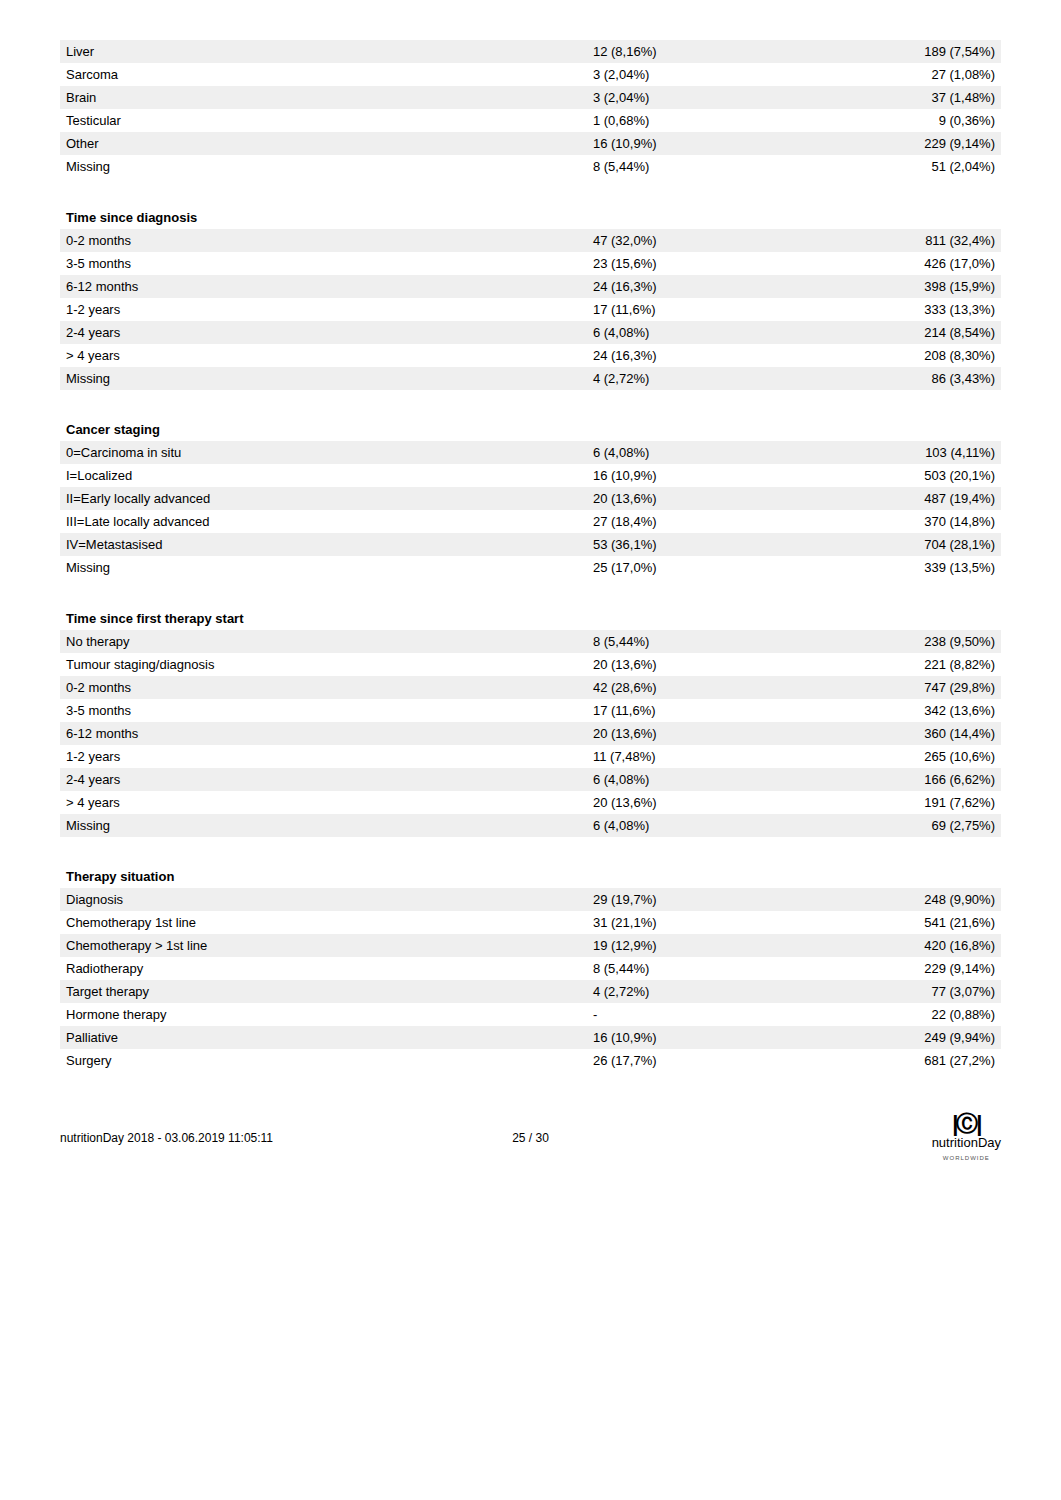| Liver | 12 (8,16%) | 189 (7,54%) |
| Sarcoma | 3 (2,04%) | 27 (1,08%) |
| Brain | 3 (2,04%) | 37 (1,48%) |
| Testicular | 1 (0,68%) | 9 (0,36%) |
| Other | 16 (10,9%) | 229 (9,14%) |
| Missing | 8 (5,44%) | 51 (2,04%) |
| Time since diagnosis | | |
| 0-2 months | 47 (32,0%) | 811 (32,4%) |
| 3-5 months | 23 (15,6%) | 426 (17,0%) |
| 6-12 months | 24 (16,3%) | 398 (15,9%) |
| 1-2 years | 17 (11,6%) | 333 (13,3%) |
| 2-4 years | 6 (4,08%) | 214 (8,54%) |
| > 4 years | 24 (16,3%) | 208 (8,30%) |
| Missing | 4 (2,72%) | 86 (3,43%) |
| Cancer staging | | |
| 0=Carcinoma in situ | 6 (4,08%) | 103 (4,11%) |
| I=Localized | 16 (10,9%) | 503 (20,1%) |
| II=Early locally advanced | 20 (13,6%) | 487 (19,4%) |
| III=Late locally advanced | 27 (18,4%) | 370 (14,8%) |
| IV=Metastasised | 53 (36,1%) | 704 (28,1%) |
| Missing | 25 (17,0%) | 339 (13,5%) |
| Time since first therapy start | | |
| No therapy | 8 (5,44%) | 238 (9,50%) |
| Tumour staging/diagnosis | 20 (13,6%) | 221 (8,82%) |
| 0-2 months | 42 (28,6%) | 747 (29,8%) |
| 3-5 months | 17 (11,6%) | 342 (13,6%) |
| 6-12 months | 20 (13,6%) | 360 (14,4%) |
| 1-2 years | 11 (7,48%) | 265 (10,6%) |
| 2-4 years | 6 (4,08%) | 166 (6,62%) |
| > 4 years | 20 (13,6%) | 191 (7,62%) |
| Missing | 6 (4,08%) | 69 (2,75%) |
| Therapy situation | | |
| Diagnosis | 29 (19,7%) | 248 (9,90%) |
| Chemotherapy 1st line | 31 (21,1%) | 541 (21,6%) |
| Chemotherapy > 1st line | 19 (12,9%) | 420 (16,8%) |
| Radiotherapy | 8 (5,44%) | 229 (9,14%) |
| Target therapy | 4 (2,72%) | 77 (3,07%) |
| Hormone therapy | - | 22 (0,88%) |
| Palliative | 16 (10,9%) | 249 (9,94%) |
| Surgery | 26 (17,7%) | 681 (27,2%) |
nutritionDay 2018 - 03.06.2019 11:05:11
25 / 30
|Ⓒ|
nutritionDay
WORLDWIDE